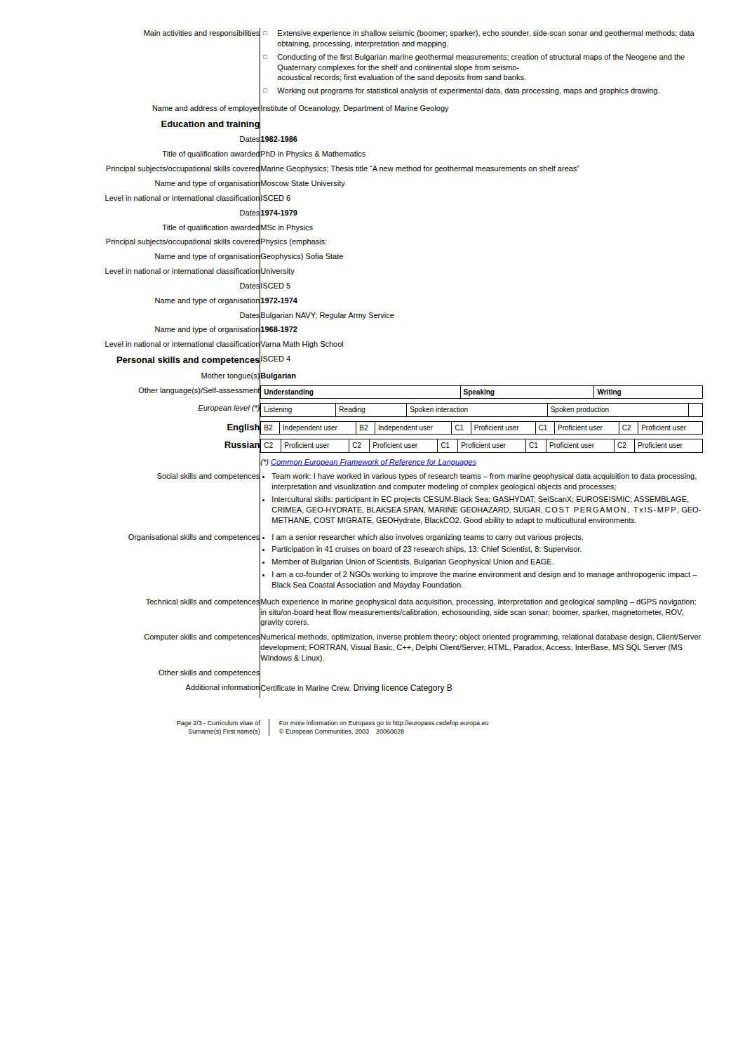| Main activities and responsibilities | Extensive experience in shallow seismic (boomer; sparker), echo sounder, side-scan sonar and geothermal methods; data obtaining, processing, interpretation and mapping. Conducting of the first Bulgarian marine geothermal measurements; creation of structural maps of the Neogene and the Quaternary complexes for the shelf and continental slope from seismo- acoustical records; first evaluation of the sand deposits from sand banks. Working out programs for statistical analysis of experimental data, data processing, maps and graphics drawing. |
| Name and address of employer | Institute of Oceanology, Department of Marine Geology |
| Education and training | |
| Dates | 1982-1986 |
| Title of qualification awarded | PhD in Physics & Mathematics |
| Principal subjects/occupational skills covered | Marine Geophysics; Thesis title “A new method for geothermal measurements on shelf areas” |
| Name and type of organisation | Moscow State University |
| Level in national or international classification | ISCED 6 |
| Dates | 1974-1979 |
| Title of qualification awarded | MSc in Physics |
| Principal subjects/occupational skills covered | Physics (emphasis: |
| Name and type of organisation | Geophysics) Sofia State |
| Level in national or international classification | University |
| Dates | ISCED 5 |
| Name and type of organisation | 1972-1974 |
| Dates | Bulgarian NAVY; Regular Army Service |
| Name and type of organisation | 1968-1972 |
| Level in national or international classification | Varna Math High School |
| Personal skills and competences | ISCED 4 |
| Mother tongue(s) | Bulgarian |
| Other language(s)/Self-assessment | / Understanding / Speaking / Writing / / --- / --- / --- / |
| European level (*) | / Listening / Reading / Spoken interaction / Spoken production / / |
| English | / B2 / Independent user / B2 / Independent user / C1 / Proficient user / C1 / Proficient user / C2 / Proficient user / |
| Russian | / C2 / Proficient user / C2 / Proficient user / C1 / Proficient user / C1 / Proficient user / C2 / Proficient user / |
| | (*) Common European Framework of Reference for Languages |
| Social skills and competences | Team work: I have worked in various types of research teams – from marine geophysical data acquisition to data processing, interpretation and visualization and computer modeling of complex geological objects and processes; Intercultural skills: participant in EC projects CESUM-Black Sea; GASHYDAT; SeiScanX; EUROSEISMIC; ASSEMBLAGE, CRIMEA, GEO-HYDRATE, BLAKSEA SPAN, MARINE GEOHAZARD, SUGAR, COST PERGAMON, TxIS-MPP , GEO-METHANE, COST MIGRATE, GEOHydrate, BlackCO2. Good ability to adapt to multicultural environments. |
| Organisational skills and competences | I am a senior researcher which also involves organizing teams to carry out various projects. Participation in 41 cruises on board of 23 research ships, 13: Chief Scientist, 8: Supervisor. Member of Bulgarian Union of Scientists, Bulgarian Geophysical Union and EAGE. I am a co-founder of 2 NGOs working to improve the marine environment and design and to manage anthropogenic impact – Black Sea Coastal Association and Mayday Foundation. |
| Technical skills and competences | Much experience in marine geophysical data acquisition, processing, interpretation and geological sampling – dGPS navigation; in situ/on-board heat flow measurements/calibration, echosounding, side scan sonar; boomer, sparker, magnetometer, ROV, gravity corers. |
| Computer skills and competences | Numerical methods, optimization, inverse problem theory; object oriented programming, relational database design, Client/Server development; FORTRAN, Visual Basic, C++, Delphi Client/Server, HTML, Paradox, Access, InterBase, MS SQL Server (MS Windows & Linux). |
| Other skills and competences | |
| Additional information | Certificate in Marine Crew. Driving licence Category B |
Page 2/3 - Curriculum vitae of
Surname(s) First name(s)
For more information on Europass go to http://europass.cedefop.europa.eu
© European Communities, 2003 20060628